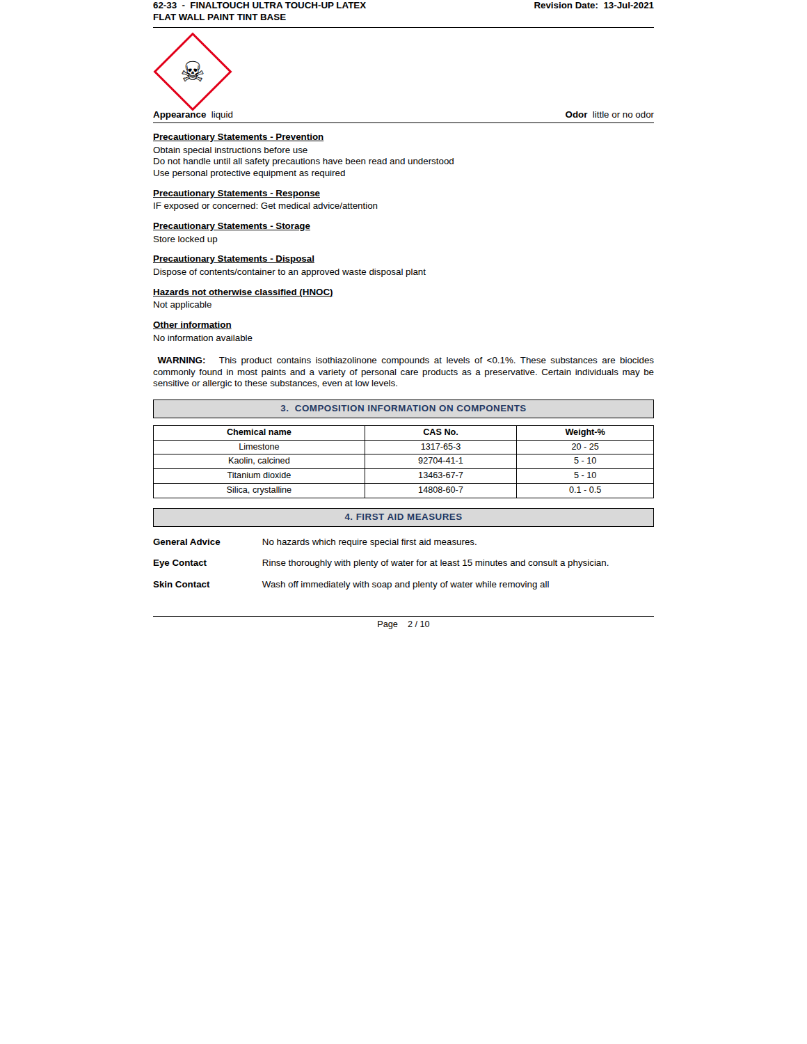| 62-33 - FINALTOUCH ULTRA TOUCH-UP LATEX FLAT WALL PAINT TINT BASE | Revision Date: 13-Jul-2021 |
☠
Appearance liquid
Odor little or no odor
Precautionary Statements - Prevention
Obtain special instructions before use
Do not handle until all safety precautions have been read and understood
Use personal protective equipment as required
Precautionary Statements - Response
IF exposed or concerned: Get medical advice/attention
Precautionary Statements - Storage
Store locked up
Precautionary Statements - Disposal
Dispose of contents/container to an approved waste disposal plant
Hazards not otherwise classified (HNOC)
Not applicable
Other information
No information available
WARNING: This product contains isothiazolinone compounds at levels of <0.1%. These substances are biocides commonly found in most paints and a variety of personal care products as a preservative. Certain individuals may be sensitive or allergic to these substances, even at low levels.
3. COMPOSITION INFORMATION ON COMPONENTS
| Chemical name | CAS No. | Weight-% |
| --- | --- | --- |
| Limestone | 1317-65-3 | 20 - 25 |
| Kaolin, calcined | 92704-41-1 | 5 - 10 |
| Titanium dioxide | 13463-67-7 | 5 - 10 |
| Silica, crystalline | 14808-60-7 | 0.1 - 0.5 |
4. FIRST AID MEASURES
| General Advice | No hazards which require special first aid measures. |
| Eye Contact | Rinse thoroughly with plenty of water for at least 15 minutes and consult a physician. |
| Skin Contact | Wash off immediately with soap and plenty of water while removing all |
Page 2 / 10